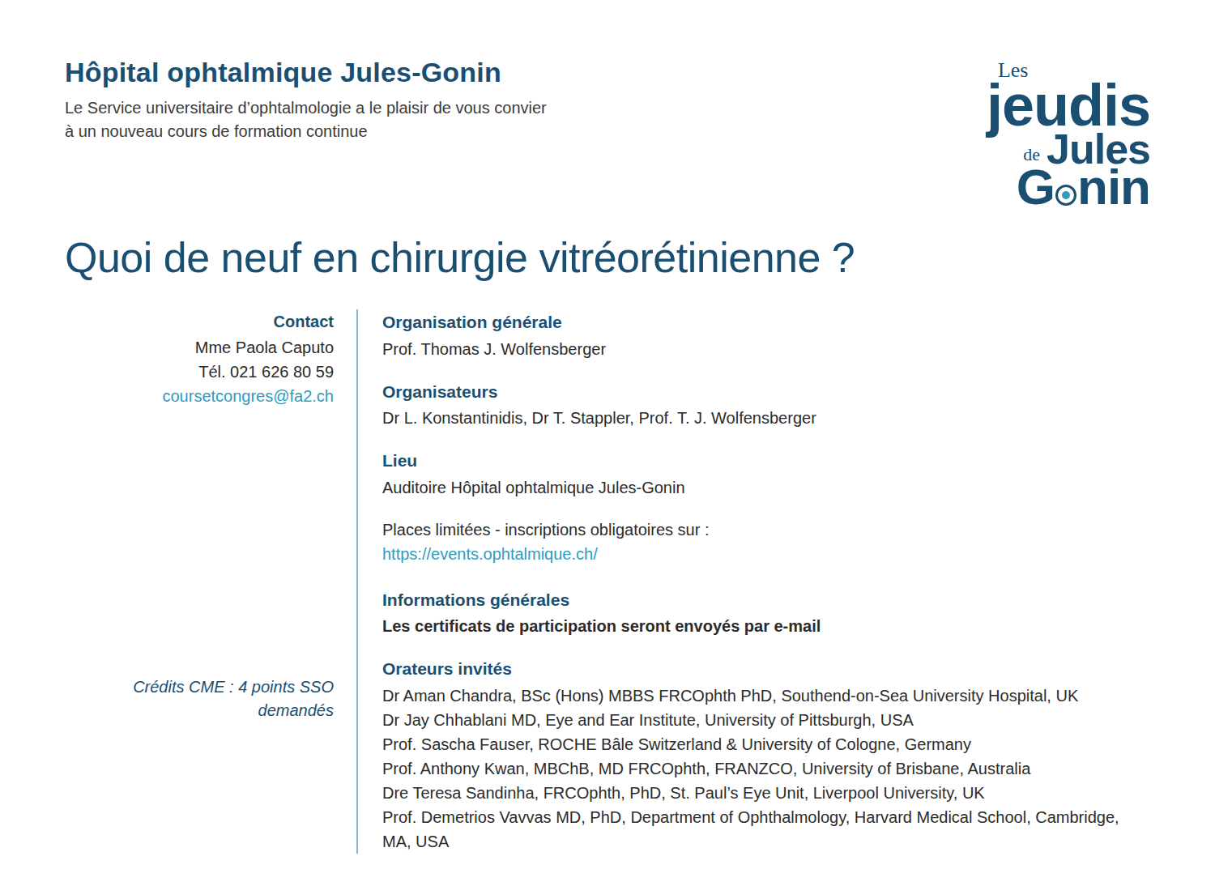Hôpital ophtalmique Jules-Gonin
Le Service universitaire d’ophtalmologie a le plaisir de vous convier
à un nouveau cours de formation continue
Les jeudis de Jules G nin
Quoi de neuf en chirurgie vitréorétinienne ?
Contact Mme Paola Caputo
Tél. 021 626 80 59
coursetcongres@fa2.ch
Crédits CME : 4 points SSO demandés
Organisation générale
Prof. Thomas J. Wolfensberger
Organisateurs
Dr L. Konstantinidis, Dr T. Stappler, Prof. T. J. Wolfensberger
Lieu
Auditoire Hôpital ophtalmique Jules-Gonin
Places limitées - inscriptions obligatoires sur :
https://events.ophtalmique.ch/
Informations générales
Les certificats de participation seront envoyés par e-mail
Orateurs invités
Dr Aman Chandra, BSc (Hons) MBBS FRCOphth PhD, Southend-on-Sea University Hospital, UK
Dr Jay Chhablani MD, Eye and Ear Institute, University of Pittsburgh, USA
Prof. Sascha Fauser, ROCHE Bâle Switzerland & University of Cologne, Germany
Prof. Anthony Kwan, MBChB, MD FRCOphth, FRANZCO, University of Brisbane, Australia
Dre Teresa Sandinha, FRCOphth, PhD, St. Paul’s Eye Unit, Liverpool University, UK
Prof. Demetrios Vavvas MD, PhD, Department of Ophthalmology, Harvard Medical School, Cambridge, MA, USA